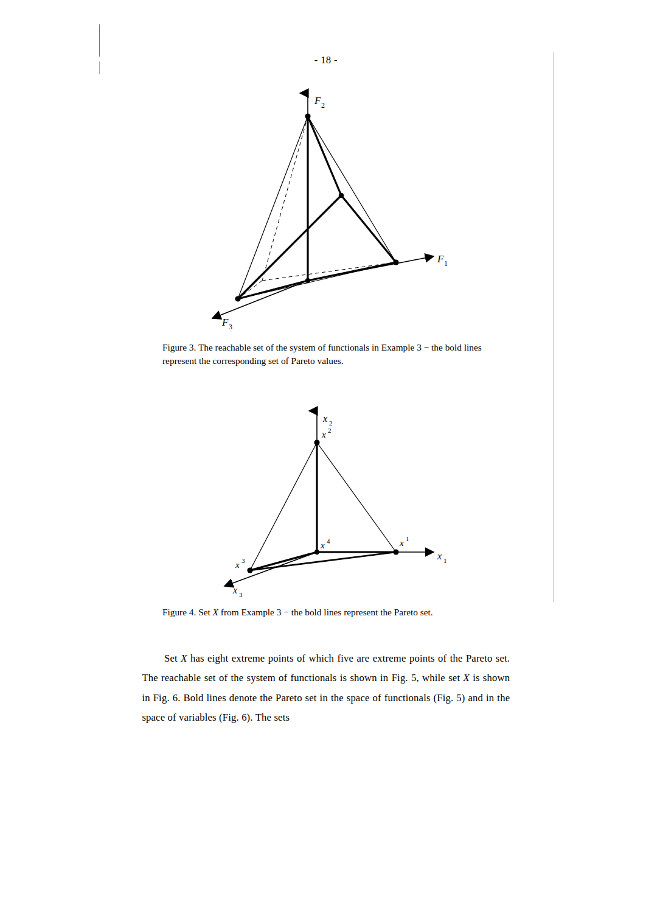- 18 -
F 2 F 1 F 3
Figure 3. The reachable set of the system of functionals in Example 3 − the bold lines represent the corresponding set of Pareto values.
x 2 x 1 x 3 x 2 x 1 x 3 x 4
Figure 4. Set X from Example 3 − the bold lines represent the Pareto set.
Set X has eight extreme points of which five are extreme points of the Pareto set. The reachable set of the system of functionals is shown in Fig. 5, while set X is shown in Fig. 6. Bold lines denote the Pareto set in the space of functionals (Fig. 5) and in the space of variables (Fig. 6). The sets